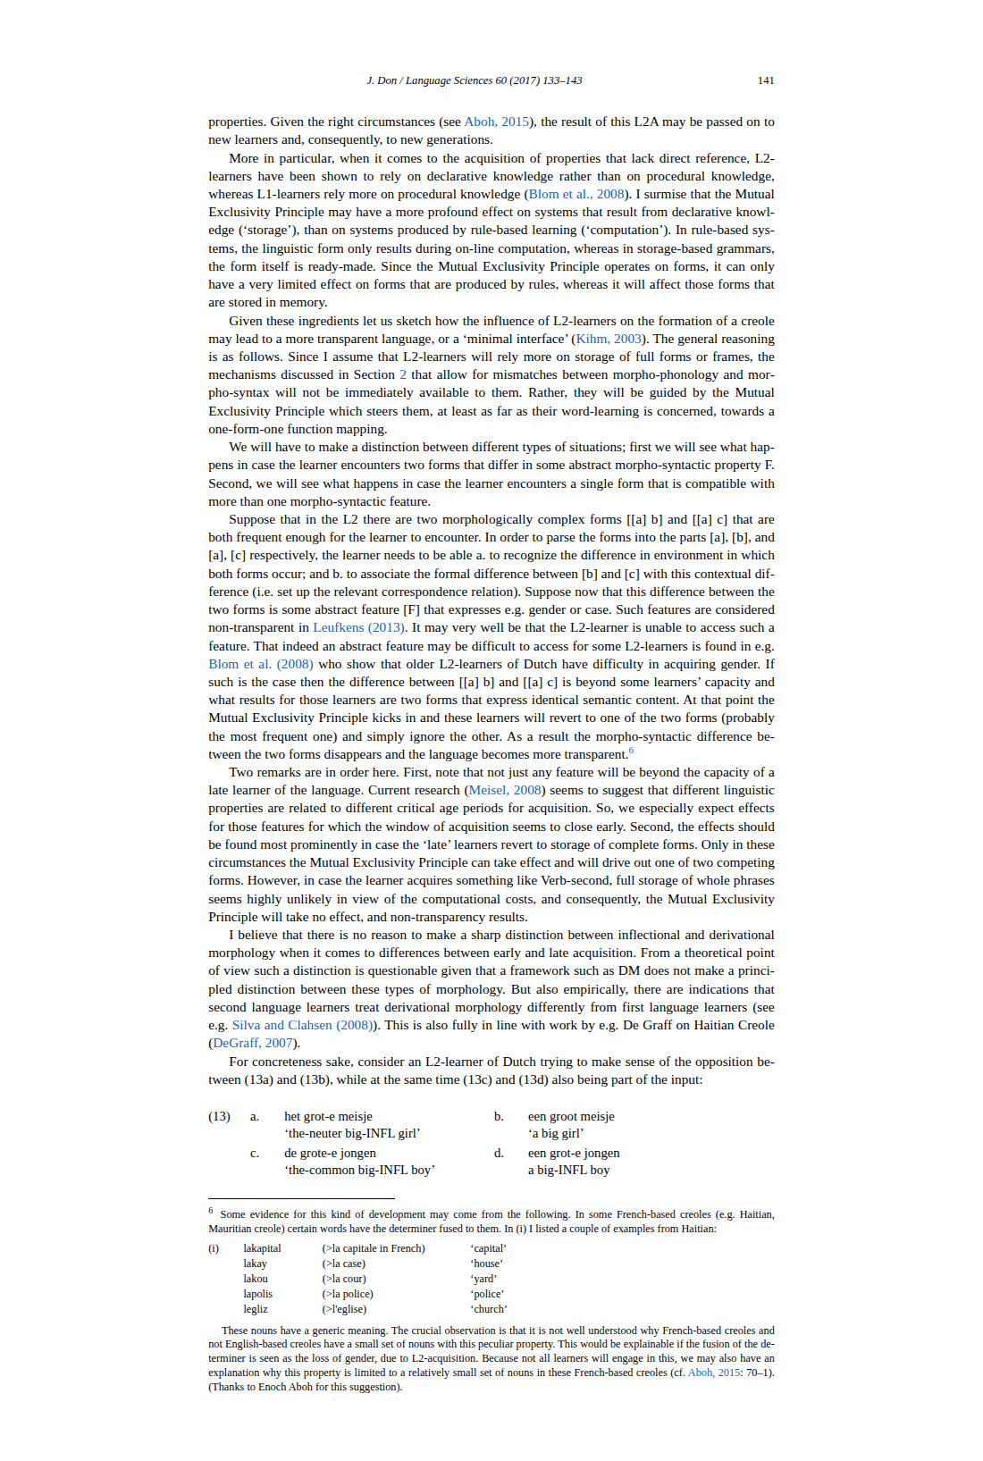J. Don / Language Sciences 60 (2017) 133–143
141
properties. Given the right circumstances (see Aboh, 2015), the result of this L2A may be passed on to new learners and, consequently, to new generations.
More in particular, when it comes to the acquisition of properties that lack direct reference, L2-learners have been shown to rely on declarative knowledge rather than on procedural knowledge, whereas L1-learners rely more on procedural knowledge (Blom et al., 2008). I surmise that the Mutual Exclusivity Principle may have a more profound effect on systems that result from declarative knowledge (‘storage’), than on systems produced by rule-based learning (‘computation’). In rule-based systems, the linguistic form only results during on-line computation, whereas in storage-based grammars, the form itself is ready-made. Since the Mutual Exclusivity Principle operates on forms, it can only have a very limited effect on forms that are produced by rules, whereas it will affect those forms that are stored in memory.
Given these ingredients let us sketch how the influence of L2-learners on the formation of a creole may lead to a more transparent language, or a ‘minimal interface’ (Kihm, 2003). The general reasoning is as follows. Since I assume that L2-learners will rely more on storage of full forms or frames, the mechanisms discussed in Section 2 that allow for mismatches between morpho-phonology and morpho-syntax will not be immediately available to them. Rather, they will be guided by the Mutual Exclusivity Principle which steers them, at least as far as their word-learning is concerned, towards a one-form-one function mapping.
We will have to make a distinction between different types of situations; first we will see what happens in case the learner encounters two forms that differ in some abstract morpho-syntactic property F. Second, we will see what happens in case the learner encounters a single form that is compatible with more than one morpho-syntactic feature.
Suppose that in the L2 there are two morphologically complex forms [[a] b] and [[a] c] that are both frequent enough for the learner to encounter. In order to parse the forms into the parts [a], [b], and [a], [c] respectively, the learner needs to be able a. to recognize the difference in environment in which both forms occur; and b. to associate the formal difference between [b] and [c] with this contextual difference (i.e. set up the relevant correspondence relation). Suppose now that this difference between the two forms is some abstract feature [F] that expresses e.g. gender or case. Such features are considered non-transparent in Leufkens (2013). It may very well be that the L2-learner is unable to access such a feature. That indeed an abstract feature may be difficult to access for some L2-learners is found in e.g. Blom et al. (2008) who show that older L2-learners of Dutch have difficulty in acquiring gender. If such is the case then the difference between [[a] b] and [[a] c] is beyond some learners’ capacity and what results for those learners are two forms that express identical semantic content. At that point the Mutual Exclusivity Principle kicks in and these learners will revert to one of the two forms (probably the most frequent one) and simply ignore the other. As a result the morpho-syntactic difference between the two forms disappears and the language becomes more transparent.6
Two remarks are in order here. First, note that not just any feature will be beyond the capacity of a late learner of the language. Current research (Meisel, 2008) seems to suggest that different linguistic properties are related to different critical age periods for acquisition. So, we especially expect effects for those features for which the window of acquisition seems to close early. Second, the effects should be found most prominently in case the ‘late’ learners revert to storage of complete forms. Only in these circumstances the Mutual Exclusivity Principle can take effect and will drive out one of two competing forms. However, in case the learner acquires something like Verb-second, full storage of whole phrases seems highly unlikely in view of the computational costs, and consequently, the Mutual Exclusivity Principle will take no effect, and non-transparency results.
I believe that there is no reason to make a sharp distinction between inflectional and derivational morphology when it comes to differences between early and late acquisition. From a theoretical point of view such a distinction is questionable given that a framework such as DM does not make a principled distinction between these types of morphology. But also empirically, there are indications that second language learners treat derivational morphology differently from first language learners (see e.g. Silva and Clahsen (2008)). This is also fully in line with work by e.g. De Graff on Haitian Creole (DeGraff, 2007).
For concreteness sake, consider an L2-learner of Dutch trying to make sense of the opposition between (13a) and (13b), while at the same time (13c) and (13d) also being part of the input:
| (13) | a. | het grot-e meisje ‘the-neuter big-INFL girl’ | b. | een groot meisje ‘a big girl’ |
| | c. | de grote-e jongen ‘the-common big-INFL boy’ | d. | een grot-e jongen a big-INFL boy |
6 Some evidence for this kind of development may come from the following. In some French-based creoles (e.g. Haitian, Mauritian creole) certain words have the determiner fused to them. In (i) I listed a couple of examples from Haitian:
| (i) | lakapital | (>la capitale in French) | ‘capital’ |
| | lakay | (>la case) | ‘house’ |
| | lakou | (>la cour) | ‘yard’ |
| | lapolis | (>la police) | ‘police’ |
| | legliz | (>l'eglise) | ‘church’ |
These nouns have a generic meaning. The crucial observation is that it is not well understood why French-based creoles and not English-based creoles have a small set of nouns with this peculiar property. This would be explainable if the fusion of the determiner is seen as the loss of gender, due to L2-acquisition. Because not all learners will engage in this, we may also have an explanation why this property is limited to a relatively small set of nouns in these French-based creoles (cf. Aboh, 2015: 70–1). (Thanks to Enoch Aboh for this suggestion).